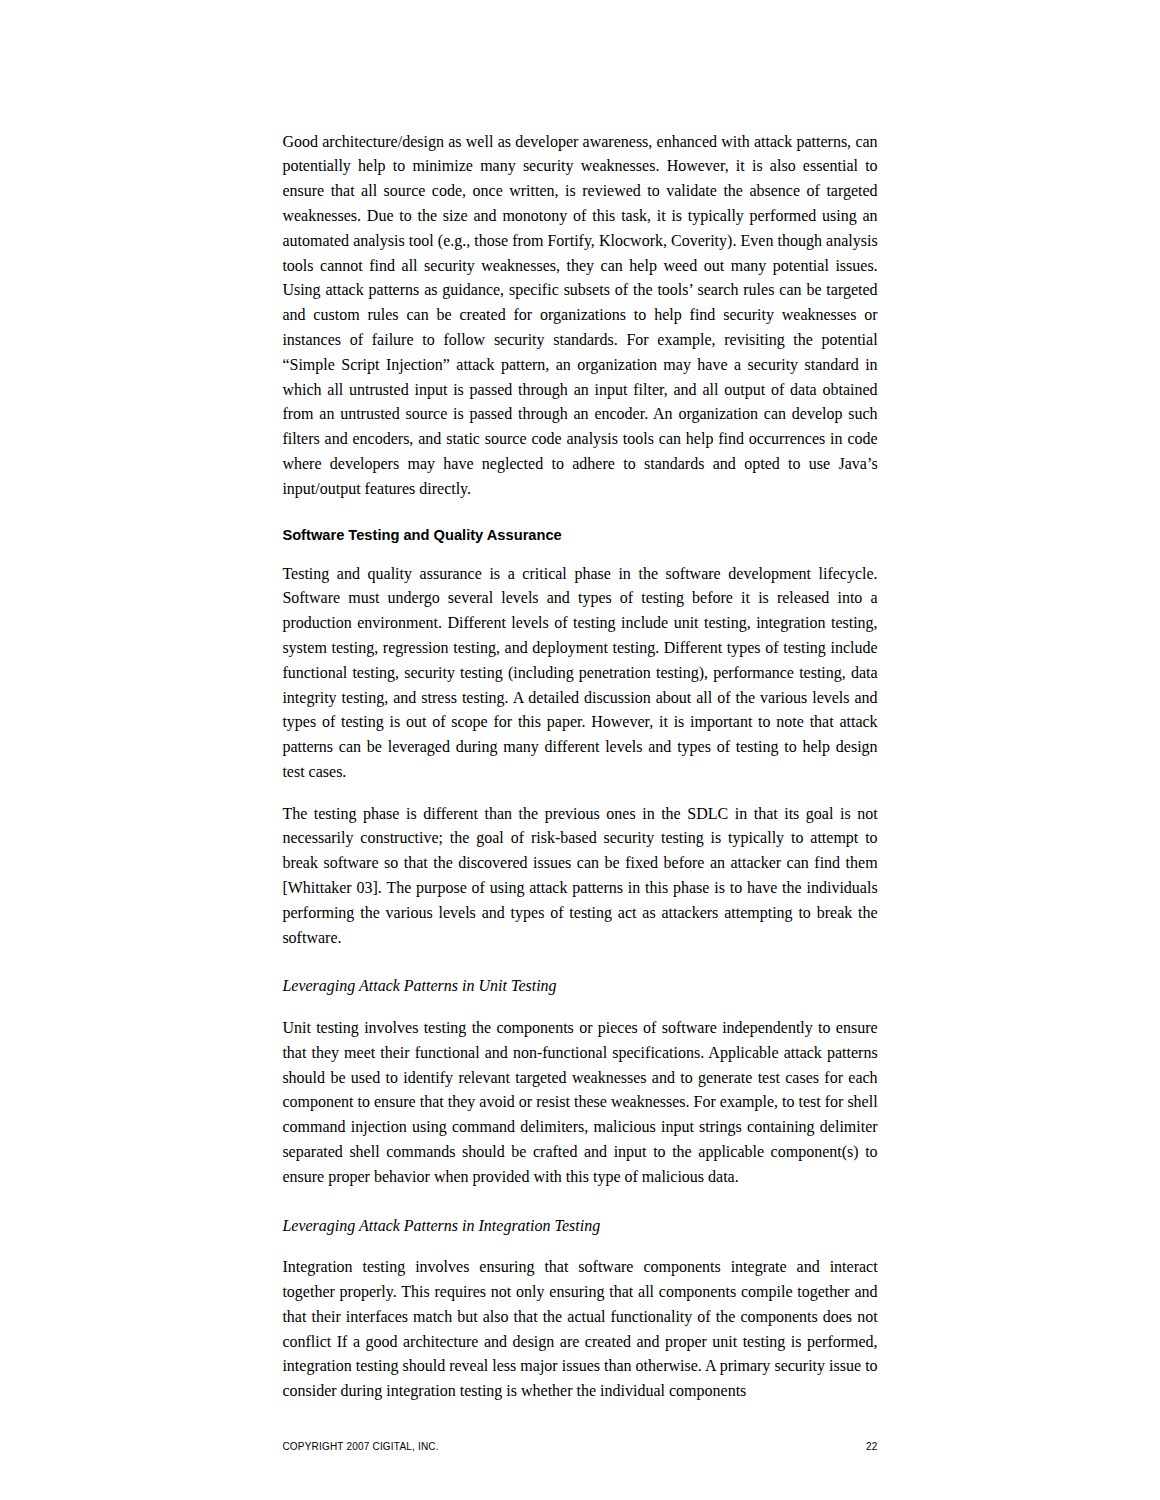Good architecture/design as well as developer awareness, enhanced with attack patterns, can potentially help to minimize many security weaknesses. However, it is also essential to ensure that all source code, once written, is reviewed to validate the absence of targeted weaknesses. Due to the size and monotony of this task, it is typically performed using an automated analysis tool (e.g., those from Fortify, Klocwork, Coverity). Even though analysis tools cannot find all security weaknesses, they can help weed out many potential issues. Using attack patterns as guidance, specific subsets of the tools’ search rules can be targeted and custom rules can be created for organizations to help find security weaknesses or instances of failure to follow security standards. For example, revisiting the potential “Simple Script Injection” attack pattern, an organization may have a security standard in which all untrusted input is passed through an input filter, and all output of data obtained from an untrusted source is passed through an encoder. An organization can develop such filters and encoders, and static source code analysis tools can help find occurrences in code where developers may have neglected to adhere to standards and opted to use Java’s input/output features directly.
Software Testing and Quality Assurance
Testing and quality assurance is a critical phase in the software development lifecycle. Software must undergo several levels and types of testing before it is released into a production environment. Different levels of testing include unit testing, integration testing, system testing, regression testing, and deployment testing. Different types of testing include functional testing, security testing (including penetration testing), performance testing, data integrity testing, and stress testing. A detailed discussion about all of the various levels and types of testing is out of scope for this paper. However, it is important to note that attack patterns can be leveraged during many different levels and types of testing to help design test cases.
The testing phase is different than the previous ones in the SDLC in that its goal is not necessarily constructive; the goal of risk-based security testing is typically to attempt to break software so that the discovered issues can be fixed before an attacker can find them [Whittaker 03]. The purpose of using attack patterns in this phase is to have the individuals performing the various levels and types of testing act as attackers attempting to break the software.
Leveraging Attack Patterns in Unit Testing
Unit testing involves testing the components or pieces of software independently to ensure that they meet their functional and non-functional specifications. Applicable attack patterns should be used to identify relevant targeted weaknesses and to generate test cases for each component to ensure that they avoid or resist these weaknesses. For example, to test for shell command injection using command delimiters, malicious input strings containing delimiter separated shell commands should be crafted and input to the applicable component(s) to ensure proper behavior when provided with this type of malicious data.
Leveraging Attack Patterns in Integration Testing
Integration testing involves ensuring that software components integrate and interact together properly. This requires not only ensuring that all components compile together and that their interfaces match but also that the actual functionality of the components does not conflict If a good architecture and design are created and proper unit testing is performed, integration testing should reveal less major issues than otherwise. A primary security issue to consider during integration testing is whether the individual components
COPYRIGHT 2007 CIGITAL, INC. 22